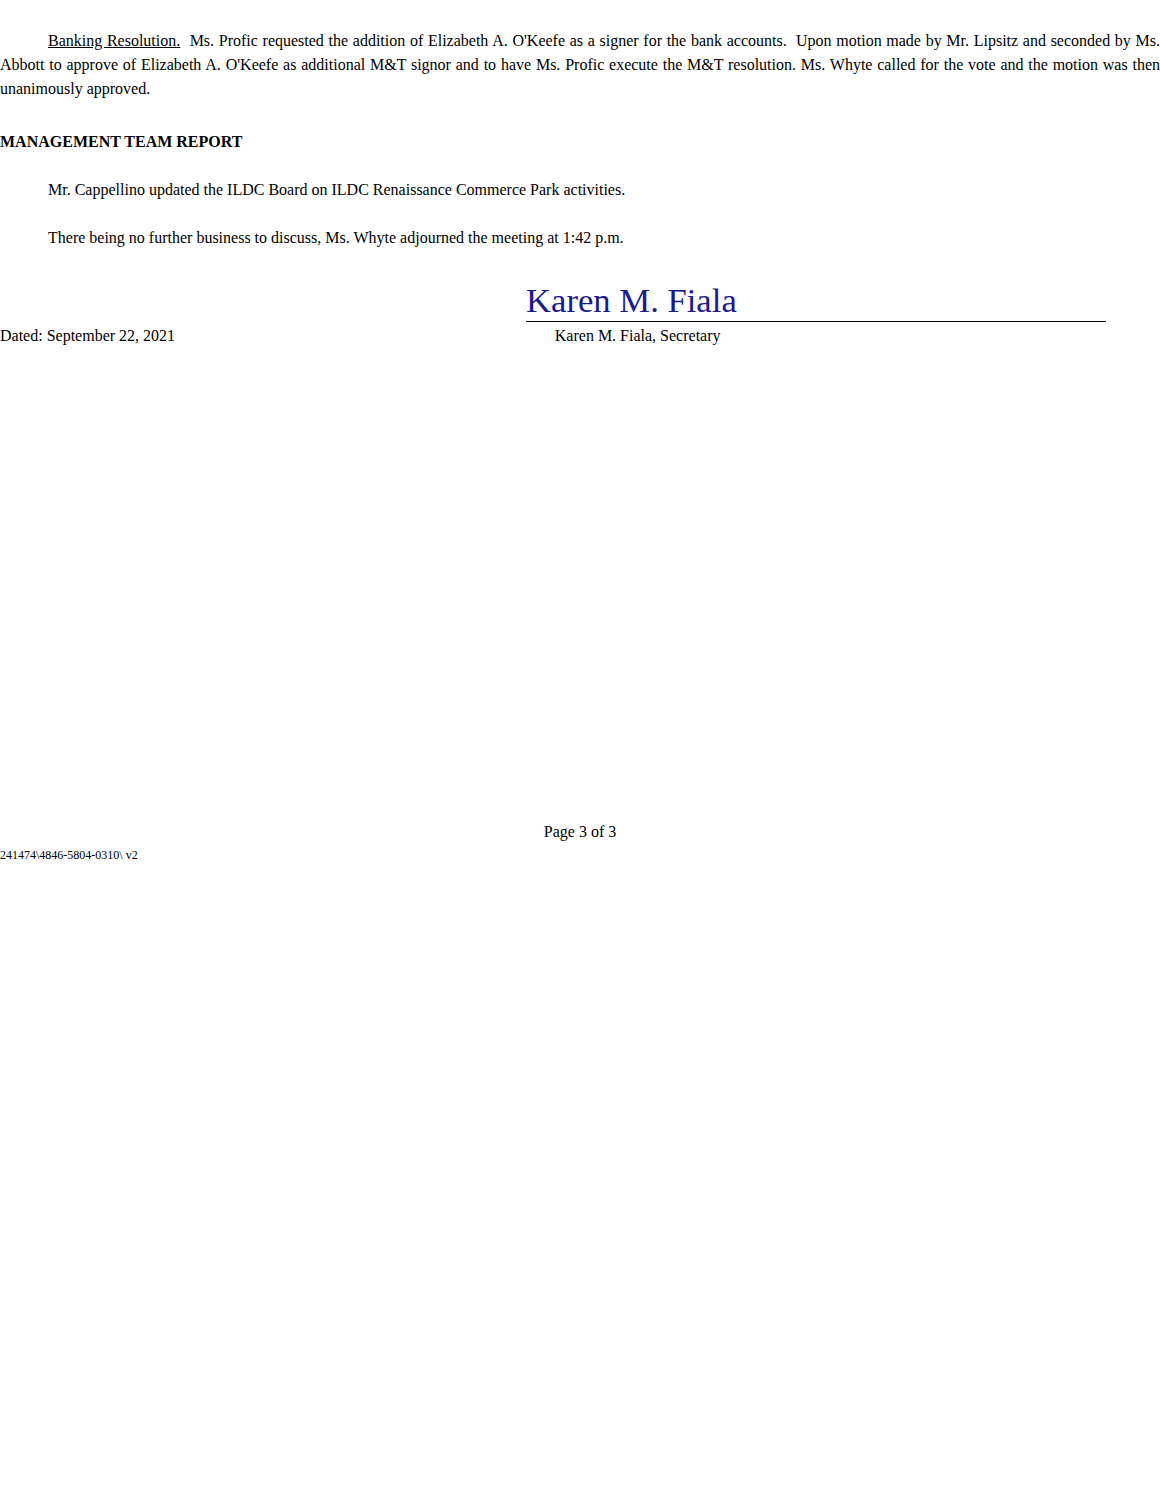Banking Resolution. Ms. Profic requested the addition of Elizabeth A. O'Keefe as a signer for the bank accounts. Upon motion made by Mr. Lipsitz and seconded by Ms. Abbott to approve of Elizabeth A. O'Keefe as additional M&T signor and to have Ms. Profic execute the M&T resolution. Ms. Whyte called for the vote and the motion was then unanimously approved.
MANAGEMENT TEAM REPORT
Mr. Cappellino updated the ILDC Board on ILDC Renaissance Commerce Park activities.
There being no further business to discuss, Ms. Whyte adjourned the meeting at 1:42 p.m.
Dated: September 22, 2021
Karen M. Fiala
Karen M. Fiala, Secretary
Page 3 of 3
241474\4846-5804-0310\ v2